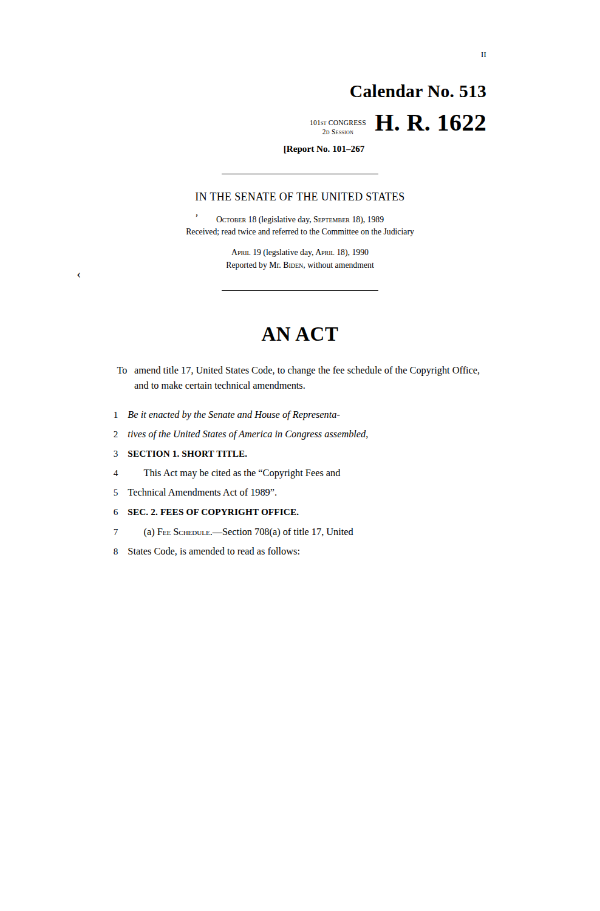II
Calendar No. 513
101st CONGRESS 2d Session
H. R. 1622
[Report No. 101–267
IN THE SENATE OF THE UNITED STATES
October 18 (legislative day, September 18), 1989
Received; read twice and referred to the Committee on the Judiciary
April 19 (legslative day, April 18), 1990
Reported by Mr. Biden, without amendment
AN ACT
To amend title 17, United States Code, to change the fee schedule of the Copyright Office, and to make certain technical amendments.
1
Be it enacted by the Senate and House of Representa-
2
tives of the United States of America in Congress assembled,
3
SECTION 1. SHORT TITLE.
4
This Act may be cited as the “Copyright Fees and
5
Technical Amendments Act of 1989”.
6
SEC. 2. FEES OF COPYRIGHT OFFICE.
7
(a) Fee Schedule.—Section 708(a) of title 17, United
8
States Code, is amended to read as follows:
‹
’